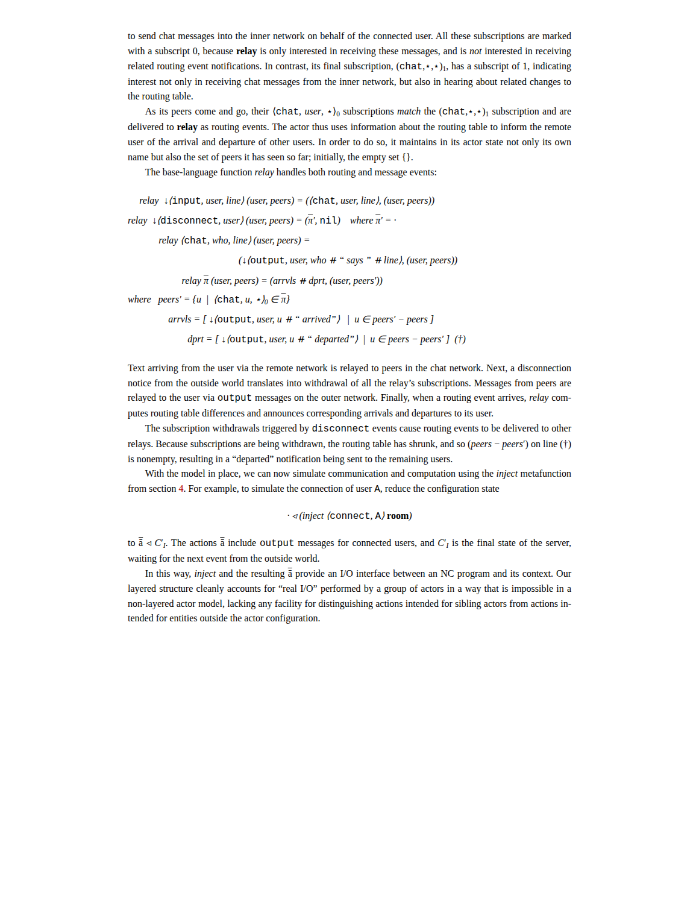to send chat messages into the inner network on behalf of the connected user. All these subscriptions are marked with a subscript 0, because relay is only interested in receiving these messages, and is not interested in receiving related routing event notifications. In contrast, its final subscription, (chat,⋆,⋆)1, has a subscript of 1, indicating interest not only in receiving chat messages from the inner network, but also in hearing about related changes to the routing table.
As its peers come and go, their ⟨chat, user, ⋆⟩0 subscriptions match the (chat,⋆,⋆)1 subscription and are delivered to relay as routing events. The actor thus uses information about the routing table to inform the remote user of the arrival and departure of other users. In order to do so, it maintains in its actor state not only its own name but also the set of peers it has seen so far; initially, the empty set {}.
The base-language function relay handles both routing and message events:
relay ↓⟨input, user, line⟩ (user, peers) = (⟨chat, user, line⟩, (user, peers)) relay ↓⟨disconnect, user⟩ (user, peers) = (π′, nil) where π′ = · relay ⟨chat, who, line⟩ (user, peers) = (↓⟨output, user, who ⧺ “ says ” ⧺ line⟩, (user, peers)) relay π (user, peers) = (arrvls ⧺ dprt, (user, peers′)) where peers′ = {u | ⟨chat, u, ⋆⟩0 ∈ π} arrvls = [ ↓⟨output, user, u ⧺ “ arrived”⟩ | u ∈ peers′ − peers ] dprt = [ ↓⟨output, user, u ⧺ “ departed”⟩ | u ∈ peers − peers′ ] (†)
Text arriving from the user via the remote network is relayed to peers in the chat network. Next, a disconnection notice from the outside world translates into withdrawal of all the relay’s subscriptions. Messages from peers are relayed to the user via output messages on the outer network. Finally, when a routing event arrives, relay computes routing table differences and announces corresponding arrivals and departures to its user.
The subscription withdrawals triggered by disconnect events cause routing events to be delivered to other relays. Because subscriptions are being withdrawn, the routing table has shrunk, and so (peers − peers′) on line (†) is nonempty, resulting in a “departed” notification being sent to the remaining users.
With the model in place, we can now simulate communication and computation using the inject metafunction from section 4. For example, to simulate the connection of user A, reduce the configuration state
· ◃ (inject ⟨connect, A⟩ room)
to ā ◃ C′I. The actions ā include output messages for connected users, and C′I is the final state of the server, waiting for the next event from the outside world.
In this way, inject and the resulting ā provide an I/O interface between an NC program and its context. Our layered structure cleanly accounts for “real I/O” performed by a group of actors in a way that is impossible in a non-layered actor model, lacking any facility for distinguishing actions intended for sibling actors from actions intended for entities outside the actor configuration.